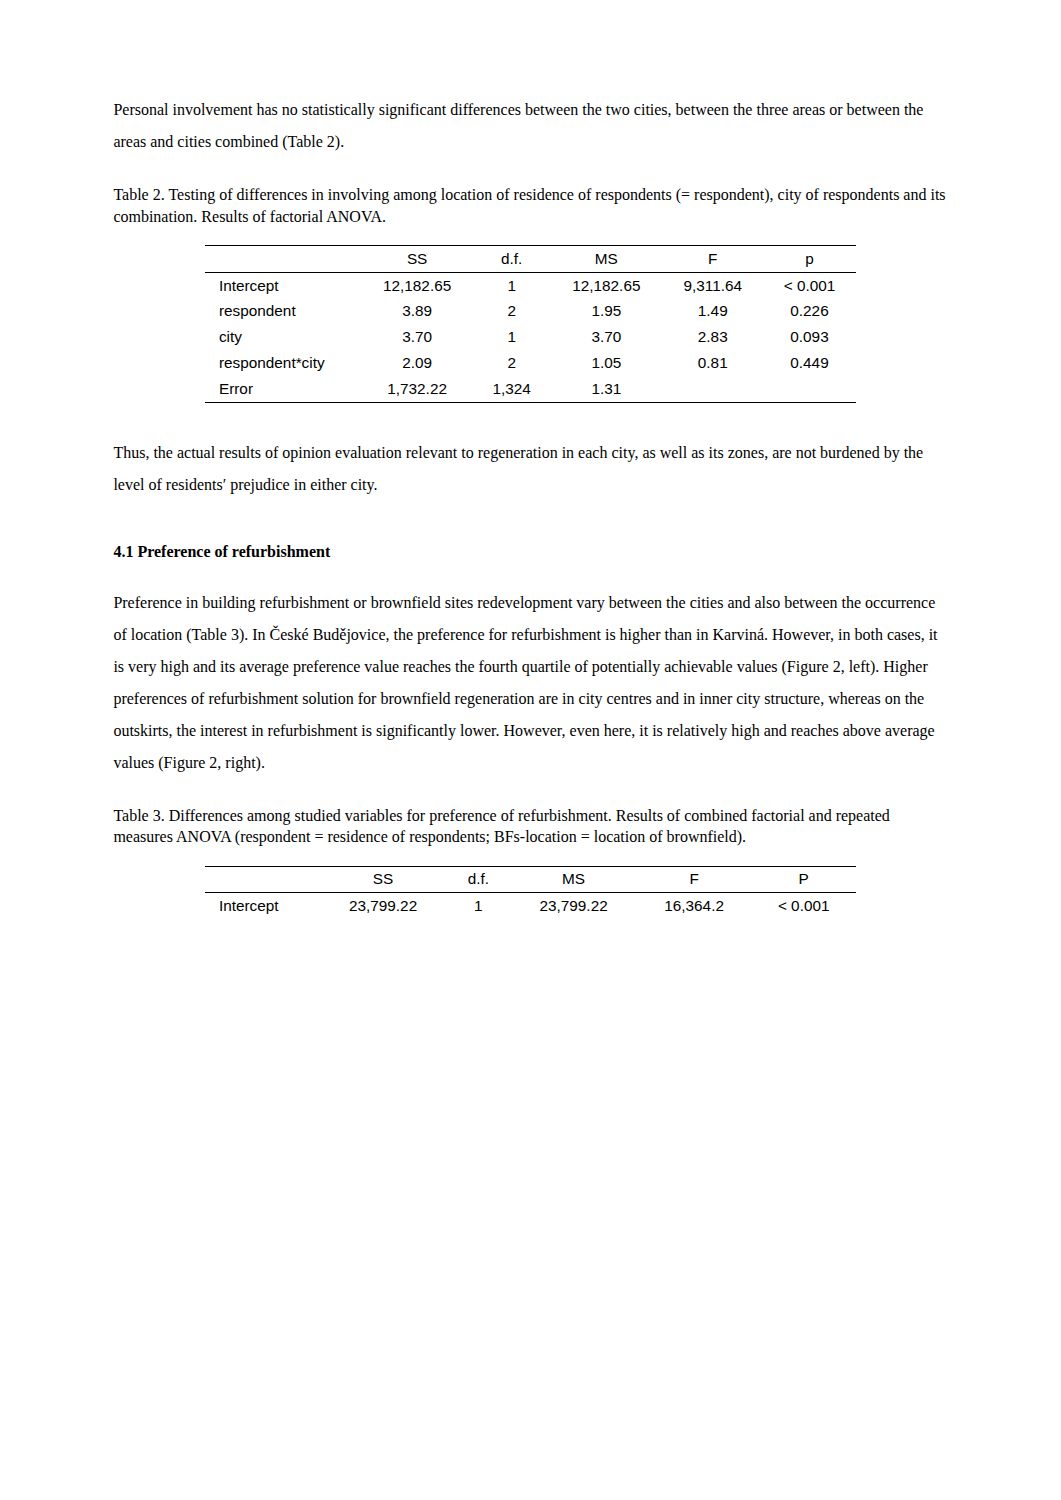Personal involvement has no statistically significant differences between the two cities, between the three areas or between the areas and cities combined (Table 2).
Table 2. Testing of differences in involving among location of residence of respondents (= respondent), city of respondents and its combination. Results of factorial ANOVA.
| | SS | d.f. | MS | F | p |
| --- | --- | --- | --- | --- | --- |
| Intercept | 12,182.65 | 1 | 12,182.65 | 9,311.64 | < 0.001 |
| respondent | 3.89 | 2 | 1.95 | 1.49 | 0.226 |
| city | 3.70 | 1 | 3.70 | 2.83 | 0.093 |
| respondent*city | 2.09 | 2 | 1.05 | 0.81 | 0.449 |
| Error | 1,732.22 | 1,324 | 1.31 | | |
Thus, the actual results of opinion evaluation relevant to regeneration in each city, as well as its zones, are not burdened by the level of residents′ prejudice in either city.
4.1 Preference of refurbishment
Preference in building refurbishment or brownfield sites redevelopment vary between the cities and also between the occurrence of location (Table 3). In České Budějovice, the preference for refurbishment is higher than in Karviná. However, in both cases, it is very high and its average preference value reaches the fourth quartile of potentially achievable values (Figure 2, left). Higher preferences of refurbishment solution for brownfield regeneration are in city centres and in inner city structure, whereas on the outskirts, the interest in refurbishment is significantly lower. However, even here, it is relatively high and reaches above average values (Figure 2, right).
Table 3. Differences among studied variables for preference of refurbishment. Results of combined factorial and repeated measures ANOVA (respondent = residence of respondents; BFs-location = location of brownfield).
| | SS | d.f. | MS | F | P |
| --- | --- | --- | --- | --- | --- |
| Intercept | 23,799.22 | 1 | 23,799.22 | 16,364.2 | < 0.001 |